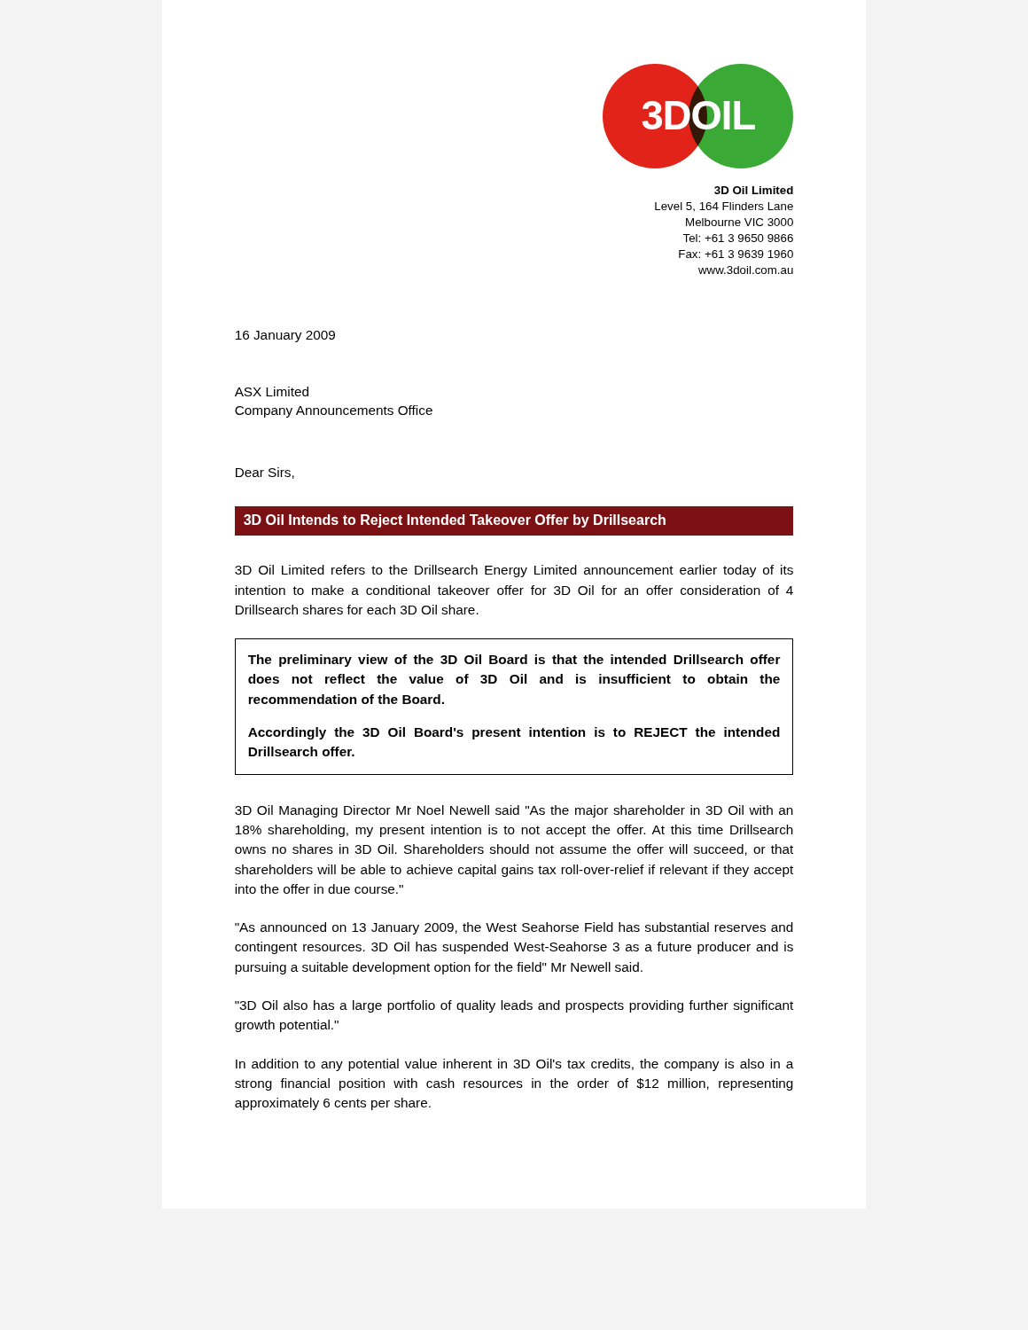3DOIL
3D Oil Limited
Level 5, 164 Flinders Lane
Melbourne VIC 3000
Tel: +61 3 9650 9866
Fax: +61 3 9639 1960
www.3doil.com.au
16 January 2009
ASX Limited
Company Announcements Office
Dear Sirs,
3D Oil Intends to Reject Intended Takeover Offer by Drillsearch
3D Oil Limited refers to the Drillsearch Energy Limited announcement earlier today of its intention to make a conditional takeover offer for 3D Oil for an offer consideration of 4 Drillsearch shares for each 3D Oil share.
The preliminary view of the 3D Oil Board is that the intended Drillsearch offer does not reflect the value of 3D Oil and is insufficient to obtain the recommendation of the Board.
Accordingly the 3D Oil Board's present intention is to REJECT the intended Drillsearch offer.
3D Oil Managing Director Mr Noel Newell said "As the major shareholder in 3D Oil with an 18% shareholding, my present intention is to not accept the offer. At this time Drillsearch owns no shares in 3D Oil. Shareholders should not assume the offer will succeed, or that shareholders will be able to achieve capital gains tax roll-over-relief if relevant if they accept into the offer in due course."
"As announced on 13 January 2009, the West Seahorse Field has substantial reserves and contingent resources. 3D Oil has suspended West-Seahorse 3 as a future producer and is pursuing a suitable development option for the field" Mr Newell said.
"3D Oil also has a large portfolio of quality leads and prospects providing further significant growth potential."
In addition to any potential value inherent in 3D Oil's tax credits, the company is also in a strong financial position with cash resources in the order of $12 million, representing approximately 6 cents per share.